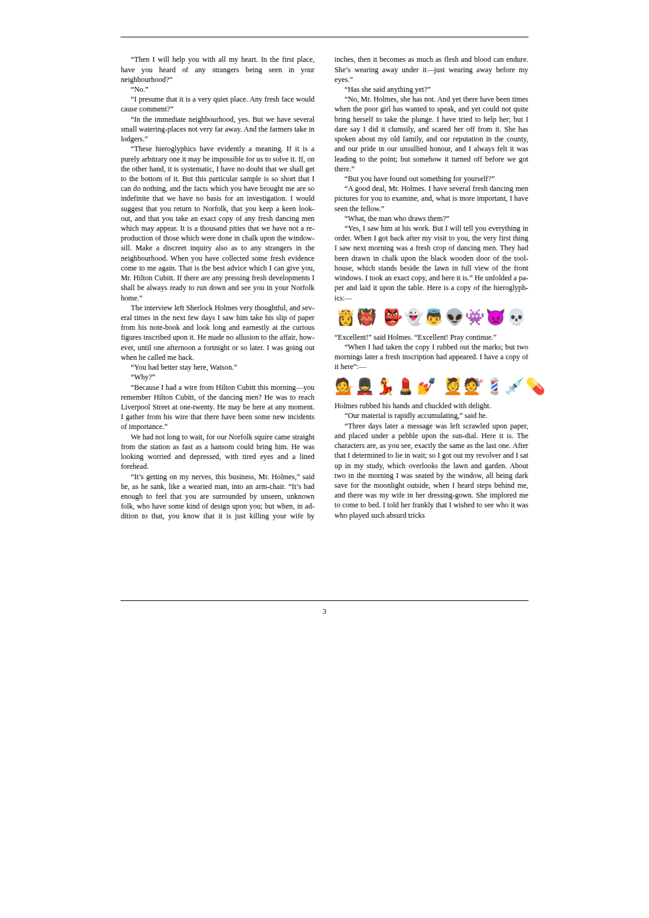“Then I will help you with all my heart. In the first place, have you heard of any strangers being seen in your neighbourhood?”
“No.”
“I presume that it is a very quiet place. Any fresh face would cause comment?”
“In the immediate neighbourhood, yes. But we have several small watering-places not very far away. And the farmers take in lodgers.”
“These hieroglyphics have evidently a meaning. If it is a purely arbitrary one it may be impossible for us to solve it. If, on the other hand, it is systematic, I have no doubt that we shall get to the bottom of it. But this particular sample is so short that I can do nothing, and the facts which you have brought me are so indefinite that we have no basis for an investigation. I would suggest that you return to Norfolk, that you keep a keen look-out, and that you take an exact copy of any fresh dancing men which may appear. It is a thousand pities that we have not a reproduction of those which were done in chalk upon the window-sill. Make a discreet inquiry also as to any strangers in the neighbourhood. When you have collected some fresh evidence come to me again. That is the best advice which I can give you, Mr. Hilton Cubitt. If there are any pressing fresh developments I shall be always ready to run down and see you in your Norfolk home.”
The interview left Sherlock Holmes very thoughtful, and several times in the next few days I saw him take his slip of paper from his note-book and look long and earnestly at the curious figures inscribed upon it. He made no allusion to the affair, however, until one afternoon a fortnight or so later. I was going out when he called me back.
“You had better stay here, Watson.”
“Why?”
“Because I had a wire from Hilton Cubitt this morning—you remember Hilton Cubitt, of the dancing men? He was to reach Liverpool Street at one-twenty. He may be here at any moment. I gather from his wire that there have been some new incidents of importance.”
We had not long to wait, for our Norfolk squire came straight from the station as fast as a hansom could bring him. He was looking worried and depressed, with tired eyes and a lined forehead.
“It’s getting on my nerves, this business, Mr. Holmes,” said he, as he sank, like a wearied man, into an arm-chair. “It’s bad enough to feel that you are surrounded by unseen, unknown folk, who have some kind of design upon you; but when, in addition to that, you know that it is just killing your wife by inches, then it becomes as much as flesh and blood can endure. She’s wearing away under it—just wearing away before my eyes.”
“Has she said anything yet?”
“No, Mr. Holmes, she has not. And yet there have been times when the poor girl has wanted to speak, and yet could not quite bring herself to take the plunge. I have tried to help her; but I dare say I did it clumsily, and scared her off from it. She has spoken about my old family, and our reputation in the county, and our pride in our unsullied honour, and I always felt it was leading to the point; but somehow it turned off before we got there.”
“But you have found out something for yourself?”
“A good deal, Mr. Holmes. I have several fresh dancing men pictures for you to examine, and, what is more important, I have seen the fellow.”
“What, the man who draws them?”
“Yes, I saw him at his work. But I will tell you everything in order. When I got back after my visit to you, the very first thing I saw next morning was a fresh crop of dancing men. They had been drawn in chalk upon the black wooden door of the tool-house, which stands beside the lawn in full view of the front windows. I took an exact copy, and here it is.” He unfolded a paper and laid it upon the table. Here is a copy of the hieroglyphics:—
👸👹 👺👻👼👽👾👿💀
“Excellent!” said Holmes. “Excellent! Pray continue.”
“When I had taken the copy I rubbed out the marks; but two mornings later a fresh inscription had appeared. I have a copy of it here”:—
💁💂💃💄💅 💆💇💈💉💊
Holmes rubbed his hands and chuckled with delight.
“Our material is rapidly accumulating,” said he.
“Three days later a message was left scrawled upon paper, and placed under a pebble upon the sun-dial. Here it is. The characters are, as you see, exactly the same as the last one. After that I determined to lie in wait; so I got out my revolver and I sat up in my study, which overlooks the lawn and garden. About two in the morning I was seated by the window, all being dark save for the moonlight outside, when I heard steps behind me, and there was my wife in her dressing-gown. She implored me to come to bed. I told her frankly that I wished to see who it was who played such absurd tricks
3